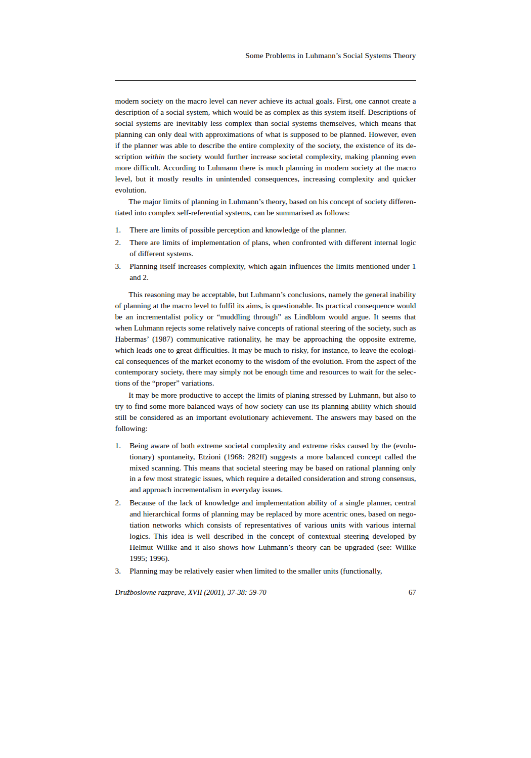Some Problems in Luhmann’s Social Systems Theory
modern society on the macro level can never achieve its actual goals. First, one cannot create a description of a social system, which would be as complex as this system itself. Descriptions of social systems are inevitably less complex than social systems themselves, which means that planning can only deal with approximations of what is supposed to be planned. However, even if the planner was able to describe the entire complexity of the society, the existence of its description within the society would further increase societal complexity, making planning even more difficult. According to Luhmann there is much planning in modern society at the macro level, but it mostly results in unintended consequences, increasing complexity and quicker evolution.
The major limits of planning in Luhmann’s theory, based on his concept of society differentiated into complex self-referential systems, can be summarised as follows:
There are limits of possible perception and knowledge of the planner.
There are limits of implementation of plans, when confronted with different internal logic of different systems.
Planning itself increases complexity, which again influences the limits mentioned under 1 and 2.
This reasoning may be acceptable, but Luhmann’s conclusions, namely the general inability of planning at the macro level to fulfil its aims, is questionable. Its practical consequence would be an incrementalist policy or “muddling through” as Lindblom would argue. It seems that when Luhmann rejects some relatively naive concepts of rational steering of the society, such as Habermas’ (1987) communicative rationality, he may be approaching the opposite extreme, which leads one to great difficulties. It may be much to risky, for instance, to leave the ecological consequences of the market economy to the wisdom of the evolution. From the aspect of the contemporary society, there may simply not be enough time and resources to wait for the selections of the “proper” variations.
It may be more productive to accept the limits of planing stressed by Luhmann, but also to try to find some more balanced ways of how society can use its planning ability which should still be considered as an important evolutionary achievement. The answers may based on the following:
Being aware of both extreme societal complexity and extreme risks caused by the (evolutionary) spontaneity, Etzioni (1968: 282ff) suggests a more balanced concept called the mixed scanning. This means that societal steering may be based on rational planning only in a few most strategic issues, which require a detailed consideration and strong consensus, and approach incrementalism in everyday issues.
Because of the lack of knowledge and implementation ability of a single planner, central and hierarchical forms of planning may be replaced by more acentric ones, based on negotiation networks which consists of representatives of various units with various internal logics. This idea is well described in the concept of contextual steering developed by Helmut Willke and it also shows how Luhmann’s theory can be upgraded (see: Willke 1995; 1996).
Planning may be relatively easier when limited to the smaller units (functionally,
Družboslovne razprave, XVII (2001), 37-38: 59-70 67